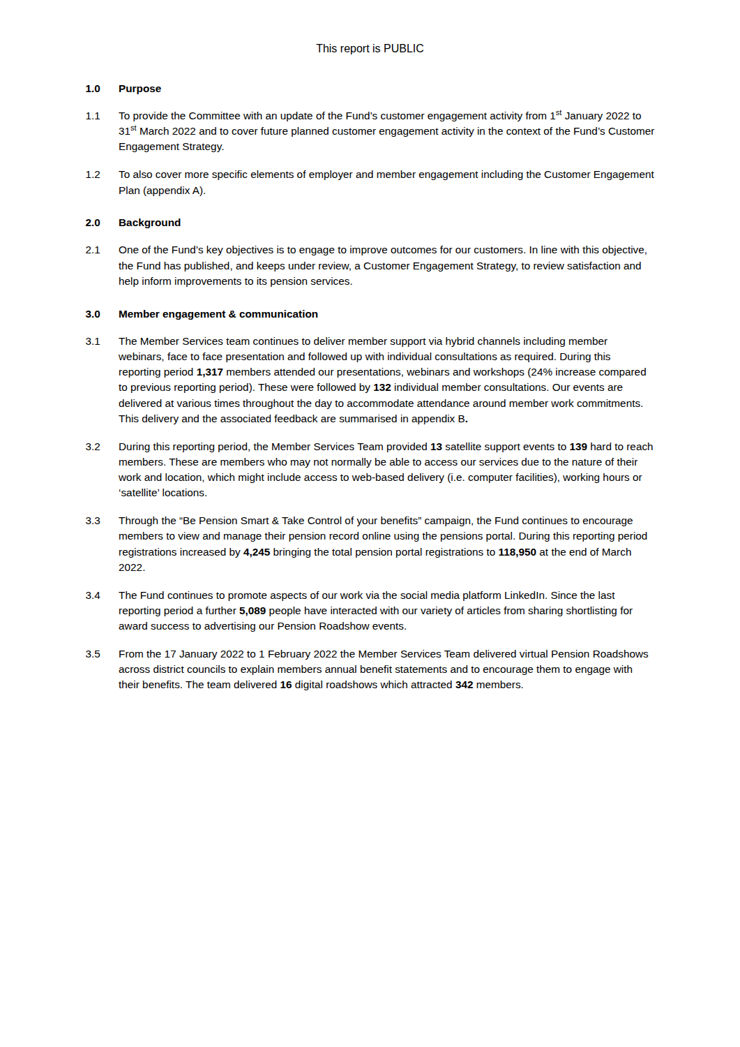This report is PUBLIC
1.0
Purpose
1.1 To provide the Committee with an update of the Fund’s customer engagement activity from 1st January 2022 to 31st March 2022 and to cover future planned customer engagement activity in the context of the Fund’s Customer Engagement Strategy.
1.2 To also cover more specific elements of employer and member engagement including the Customer Engagement Plan (appendix A).
2.0
Background
2.1 One of the Fund’s key objectives is to engage to improve outcomes for our customers. In line with this objective, the Fund has published, and keeps under review, a Customer Engagement Strategy, to review satisfaction and help inform improvements to its pension services.
3.0
Member engagement & communication
3.1 The Member Services team continues to deliver member support via hybrid channels including member webinars, face to face presentation and followed up with individual consultations as required. During this reporting period 1,317 members attended our presentations, webinars and workshops (24% increase compared to previous reporting period). These were followed by 132 individual member consultations. Our events are delivered at various times throughout the day to accommodate attendance around member work commitments. This delivery and the associated feedback are summarised in appendix B.
3.2 During this reporting period, the Member Services Team provided 13 satellite support events to 139 hard to reach members. These are members who may not normally be able to access our services due to the nature of their work and location, which might include access to web-based delivery (i.e. computer facilities), working hours or ‘satellite’ locations.
3.3 Through the “Be Pension Smart & Take Control of your benefits” campaign, the Fund continues to encourage members to view and manage their pension record online using the pensions portal. During this reporting period registrations increased by 4,245 bringing the total pension portal registrations to 118,950 at the end of March 2022.
3.4 The Fund continues to promote aspects of our work via the social media platform LinkedIn. Since the last reporting period a further 5,089 people have interacted with our variety of articles from sharing shortlisting for award success to advertising our Pension Roadshow events.
3.5 From the 17 January 2022 to 1 February 2022 the Member Services Team delivered virtual Pension Roadshows across district councils to explain members annual benefit statements and to encourage them to engage with their benefits. The team delivered 16 digital roadshows which attracted 342 members.